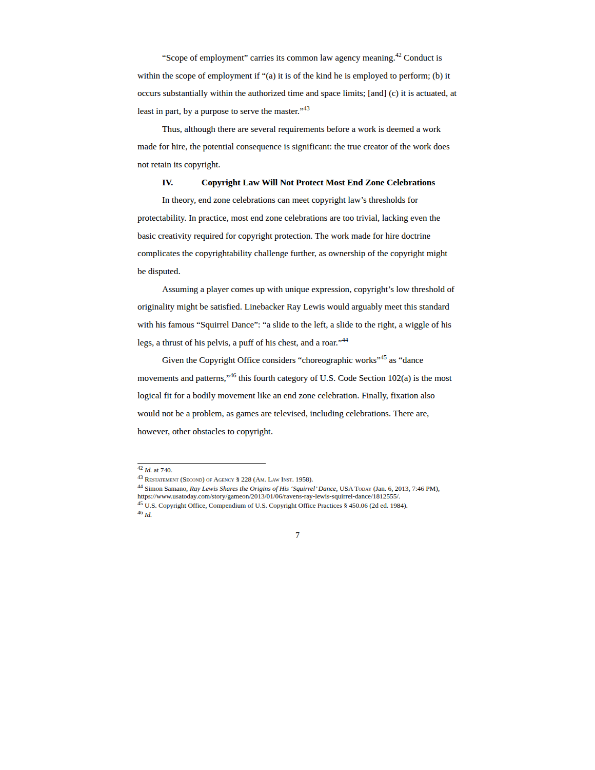“Scope of employment” carries its common law agency meaning.42 Conduct is within the scope of employment if “(a) it is of the kind he is employed to perform; (b) it occurs substantially within the authorized time and space limits; [and] (c) it is actuated, at least in part, by a purpose to serve the master.”43
Thus, although there are several requirements before a work is deemed a work made for hire, the potential consequence is significant: the true creator of the work does not retain its copyright.
IV. Copyright Law Will Not Protect Most End Zone Celebrations
In theory, end zone celebrations can meet copyright law’s thresholds for protectability. In practice, most end zone celebrations are too trivial, lacking even the basic creativity required for copyright protection. The work made for hire doctrine complicates the copyrightability challenge further, as ownership of the copyright might be disputed.
Assuming a player comes up with unique expression, copyright’s low threshold of originality might be satisfied. Linebacker Ray Lewis would arguably meet this standard with his famous “Squirrel Dance”: “a slide to the left, a slide to the right, a wiggle of his legs, a thrust of his pelvis, a puff of his chest, and a roar.”44
Given the Copyright Office considers “choreographic works”45 as “dance movements and patterns,”46 this fourth category of U.S. Code Section 102(a) is the most logical fit for a bodily movement like an end zone celebration. Finally, fixation also would not be a problem, as games are televised, including celebrations. There are, however, other obstacles to copyright.
42 Id. at 740.
43 Restatement (Second) of Agency § 228 (Am. Law Inst. 1958).
44 Simon Samano, Ray Lewis Shares the Origins of His ‘Squirrel’ Dance, USA Today (Jan. 6, 2013, 7:46 PM), https://www.usatoday.com/story/gameon/2013/01/06/ravens-ray-lewis-squirrel-dance/1812555/.
45 U.S. Copyright Office, Compendium of U.S. Copyright Office Practices § 450.06 (2d ed. 1984).
46 Id.
7